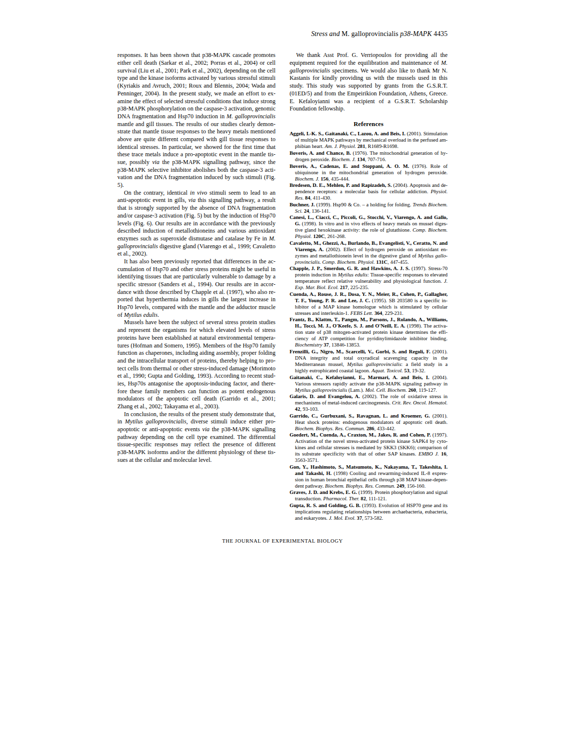Stress and M. galloprovincialis p38-MAPK 4435
responses. It has been shown that p38-MAPK cascade promotes either cell death (Sarkar et al., 2002; Porras et al., 2004) or cell survival (Liu et al., 2001; Park et al., 2002), depending on the cell type and the kinase isoforms activated by various stressful stimuli (Kyriakis and Avruch, 2001; Roux and Blennis, 2004; Wada and Penninger, 2004). In the present study, we made an effort to examine the effect of selected stressful conditions that induce strong p38-MAPK phosphorylation on the caspase-3 activation, genomic DNA fragmentation and Hsp70 induction in M. galloprovincialis mantle and gill tissues. The results of our studies clearly demonstrate that mantle tissue responses to the heavy metals mentioned above are quite different compared with gill tissue responses to identical stresses. In particular, we showed for the first time that these trace metals induce a pro-apoptotic event in the mantle tissue, possibly via the p38-MAPK signalling pathway, since the p38-MAPK selective inhibitor abolishes both the caspase-3 activation and the DNA fragmentation induced by such stimuli (Fig. 5).
On the contrary, identical in vivo stimuli seem to lead to an anti-apoptotic event in gills, via this signalling pathway, a result that is strongly supported by the absence of DNA fragmentation and/or caspase-3 activation (Fig. 5) but by the induction of Hsp70 levels (Fig. 6). Our results are in accordance with the previously described induction of metallothioneins and various antioxidant enzymes such as superoxide dismutase and catalase by Fe in M. galloprovincialis digestive gland (Viarengo et al., 1999; Cavaletto et al., 2002).
It has also been previously reported that differences in the accumulation of Hsp70 and other stress proteins might be useful in identifying tissues that are particularly vulnerable to damage by a specific stressor (Sanders et al., 1994). Our results are in accordance with those described by Chapple et al. (1997), who also reported that hyperthermia induces in gills the largest increase in Hsp70 levels, compared with the mantle and the adductor muscle of Mytilus edulis.
Mussels have been the subject of several stress protein studies and represent the organisms for which elevated levels of stress proteins have been established at natural environmental temperatures (Hofman and Somero, 1995). Members of the Hsp70 family function as chaperones, including aiding assembly, proper folding and the intracellular transport of proteins, thereby helping to protect cells from thermal or other stress-induced damage (Morimoto et al., 1990; Gupta and Golding, 1993). According to recent studies, Hsp70s antagonise the apoptosis-inducing factor, and therefore these family members can function as potent endogenous modulators of the apoptotic cell death (Garrido et al., 2001; Zhang et al., 2002; Takayama et al., 2003).
In conclusion, the results of the present study demonstrate that, in Mytilus galloprovincialis, diverse stimuli induce either pro-apoptotic or anti-apoptotic events via the p38-MAPK signalling pathway depending on the cell type examined. The differential tissue-specific responses may reflect the presence of different p38-MAPK isoforms and/or the different physiology of these tissues at the cellular and molecular level.
We thank Asst Prof. G. Verriopoulos for providing all the equipment required for the equilibration and maintenance of M. galloprovincialis specimens. We would also like to thank Mr N. Kastanis for kindly providing us with the mussels used in this study. This study was supported by grants from the G.S.R.T. (01ED/5) and from the Empeirikion Foundation, Athens, Greece. E. Kefaloyianni was a recipient of a G.S.R.T. Scholarship Foundation fellowship.
References
Aggeli, I.-K. S., Gaitanaki, C., Lazou, A. and Beis, I. (2001). Stimulation of multiple MAPK pathways by mechanical overload in the perfused amphibian heart. Am. J. Physiol. 281, R1689-R1698.
Boveris, A. and Chance, B. (1976). The mitochondrial generation of hydrogen peroxide. Biochem. J. 134, 707-716.
Boveris, A., Cadenas, E. and Stoppani, A. O. M. (1976). Role of ubiquinone in the mitochondrial generation of hydrogen peroxide. Biochem. J. 156, 435-444.
Bredesen, D. E., Mehlen, P. and Rapizadeh, S. (2004). Apoptosis and dependence receptors: a molecular basis for cellular addiction. Physiol. Res. 84, 411-430.
Buchner, J. (1999). Hsp90 & Co. – a holding for folding. Trends Biochem. Sci. 24, 136-141.
Canesi, L., Ciacci, C., Piccoli, G., Stocchi, V., Viarengo, A. and Gallo, G. (1998). In vitro and in vivo effects of heavy metals on mussel digestive gland hexokinase activity: the role of glutathione. Comp. Biochem. Physiol. 120C, 261-268.
Cavaletto, M., Ghezzi, A., Burlando, B., Evangelisti, V., Ceratto, N. and Viarengo, A. (2002). Effect of hydrogen peroxide on antioxidant enzymes and metallothionein level in the digestive gland of Mytilus galloprovincialis. Comp. Biochem. Physiol. 131C, 447-455.
Chapple, J. P., Smerdon, G. R. and Hawkins, A. J. S. (1997). Stress-70 protein induction in Mytilus edulis: Tissue-specific responses to elevated temperature reflect relative vulnerability and physiological function. J. Exp. Mar. Biol. Ecol. 217, 225-235.
Cuenda, A., Rouse, J. R., Dosa, Y. N., Meier, R., Cohen, P., Gallagher, T. F., Young, P. R. and Lee, J. C. (1995). SB 203580 is a specific inhibitor of a MAP kinase homologue which is stimulated by cellular stresses and interleukin-1. FEBS Lett. 364, 229-231.
Frantz, B., Klattm, T., Pangm, M., Parsons, J., Rolando, A., Williams, H., Tocci, M. J., O'Keefe, S. J. and O'Neill, E. A. (1998). The activation state of p38 mitogen-activated protein kinase determines the efficiency of ATP competition for pyridinylimidazole inhibitor binding. Biochemistry 37, 13846-13853.
Frenzilli, G., Nigro, M., Scarcelli, V., Gorbi, S. and Regoli, F. (2001). DNA integrity and total oxyradical scavenging capacity in the Mediterranean mussel, Mytilus galloprovincialis: a field study in a highly eutrophicated coastal lagoon. Aquat. Toxicol. 53, 19-32.
Gaitanaki, C., Kefaloyianni, E., Marmari, A. and Beis, I. (2004). Various stressors rapidly activate the p38-MAPK signaling pathway in Mytilus galloprovincialis (Lam.). Mol. Cell. Biochem. 260, 119-127.
Galaris, D. and Evangelou, A. (2002). The role of oxidative stress in mechanisms of metal-induced carcinogenesis. Crit. Rev. Oncol. Hematol. 42, 93-103.
Garrido, C., Gurbuxani, S., Ravagnan, L. and Kroemer, G. (2001). Heat shock proteins: endogenous modulators of apoptotic cell death. Biochem. Biophys. Res. Commun. 286, 433-442.
Goedert, M., Cuenda, A., Craxton, M., Jakes, R. and Cohen, P. (1997). Activation of the novel stress-activated protein kinase SAPK4 by cytokines and cellular stresses is mediated by SKK3 (SKK6); comparison of its substrate specificity with that of other SAP kinases. EMBO J. 16, 3563-3571.
Gon, Y., Hashimoto, S., Matsumoto, K., Nakayama, T., Takeshita, I. and Takashi, H. (1998) Cooling and rewarming-induced IL-8 expression in human bronchial epithelial cells through p38 MAP kinase-dependent pathway. Biochem. Biophys. Res. Commun. 249, 156-160.
Graves, J. D. and Krebs, E. G. (1999). Protein phosphorylation and signal transduction. Pharmacol. Ther. 82, 111-121.
Gupta, R. S. and Golding, G. B. (1993). Evolution of HSP70 gene and its implications regulating relationships between archaebacteria, eubacteria, and eukaryotes. J. Mol. Evol. 37, 573-582.
THE JOURNAL OF EXPERIMENTAL BIOLOGY